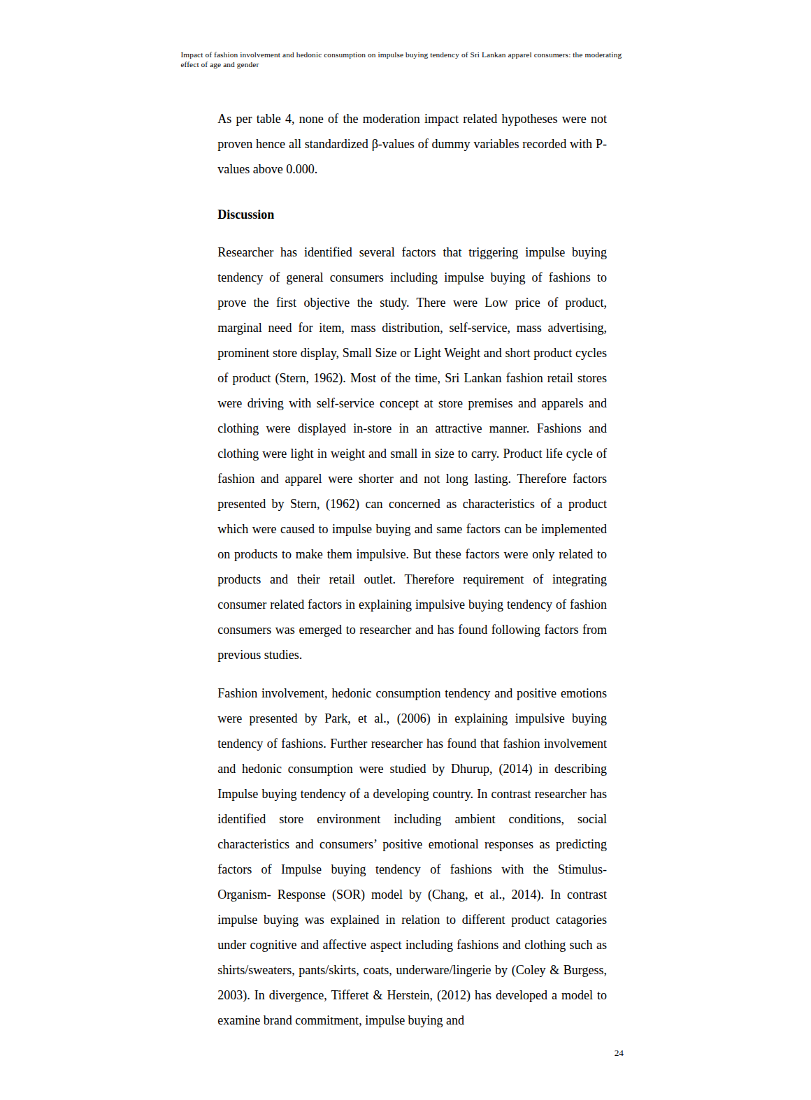Impact of fashion involvement and hedonic consumption on impulse buying tendency of Sri Lankan apparel consumers: the moderating effect of age and gender
As per table 4, none of the moderation impact related hypotheses were not proven hence all standardized β-values of dummy variables recorded with P- values above 0.000.
Discussion
Researcher has identified several factors that triggering impulse buying tendency of general consumers including impulse buying of fashions to prove the first objective the study. There were Low price of product, marginal need for item, mass distribution, self-service, mass advertising, prominent store display, Small Size or Light Weight and short product cycles of product (Stern, 1962). Most of the time, Sri Lankan fashion retail stores were driving with self-service concept at store premises and apparels and clothing were displayed in-store in an attractive manner. Fashions and clothing were light in weight and small in size to carry. Product life cycle of fashion and apparel were shorter and not long lasting. Therefore factors presented by Stern, (1962) can concerned as characteristics of a product which were caused to impulse buying and same factors can be implemented on products to make them impulsive. But these factors were only related to products and their retail outlet. Therefore requirement of integrating consumer related factors in explaining impulsive buying tendency of fashion consumers was emerged to researcher and has found following factors from previous studies.
Fashion involvement, hedonic consumption tendency and positive emotions were presented by Park, et al., (2006) in explaining impulsive buying tendency of fashions. Further researcher has found that fashion involvement and hedonic consumption were studied by Dhurup, (2014) in describing Impulse buying tendency of a developing country. In contrast researcher has identified store environment including ambient conditions, social characteristics and consumers’ positive emotional responses as predicting factors of Impulse buying tendency of fashions with the Stimulus- Organism- Response (SOR) model by (Chang, et al., 2014). In contrast impulse buying was explained in relation to different product catagories under cognitive and affective aspect including fashions and clothing such as shirts/sweaters, pants/skirts, coats, underware/lingerie by (Coley & Burgess, 2003). In divergence, Tifferet & Herstein, (2012) has developed a model to examine brand commitment, impulse buying and
24